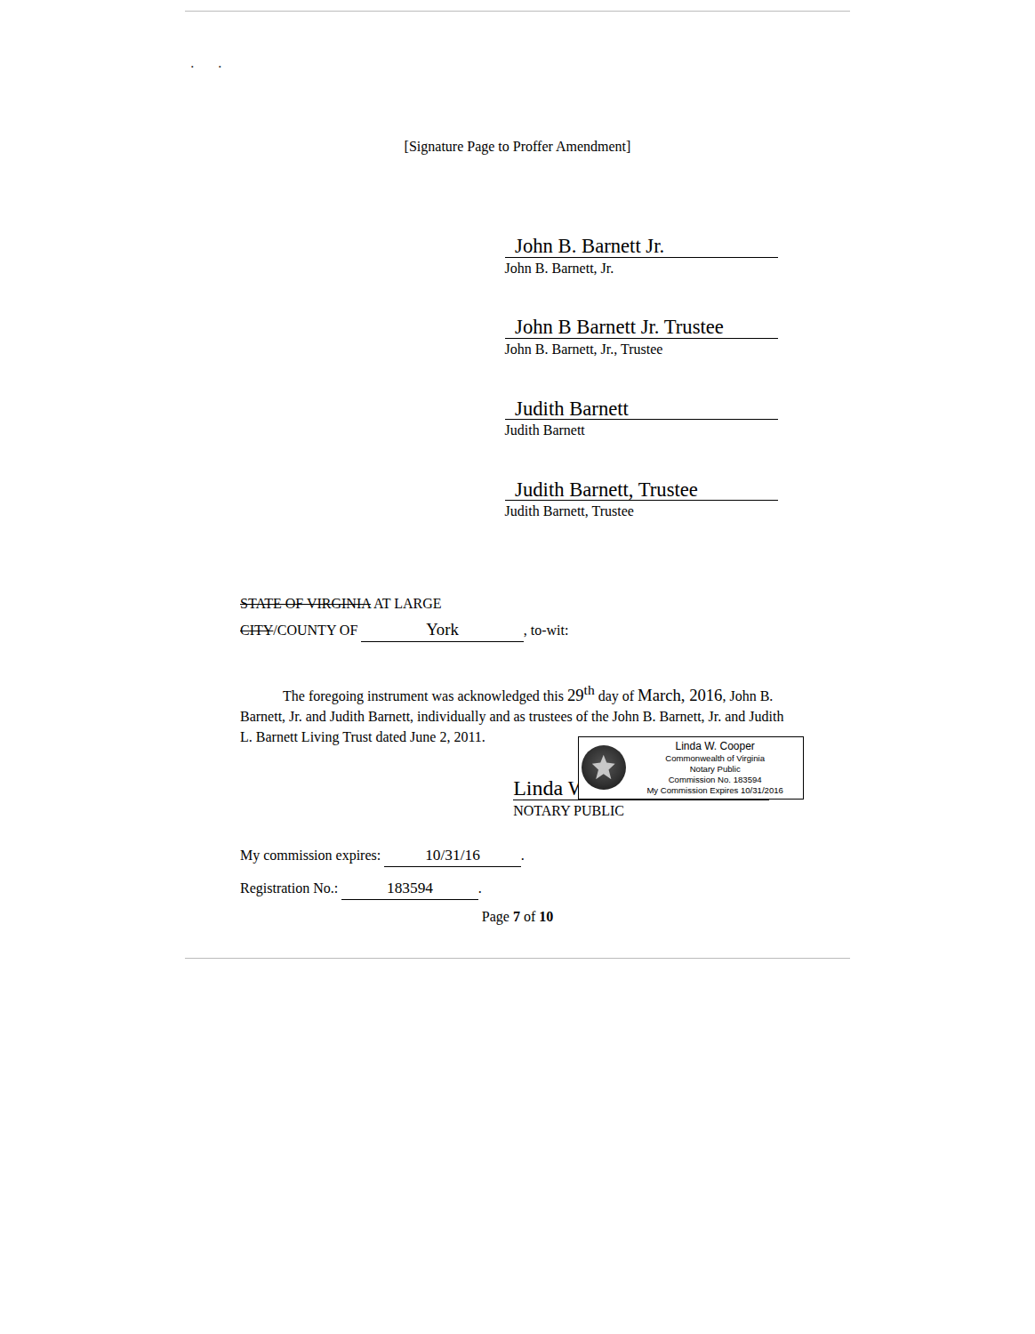..
[Signature Page to Proffer Amendment]
John B. Barnett Jr.
John B. Barnett, Jr.
John B Barnett Jr. Trustee
John B. Barnett, Jr., Trustee
Judith Barnett
Judith Barnett
Judith Barnett, Trustee
Judith Barnett, Trustee
STATE OF VIRGINIA AT LARGE
CITY/COUNTY OF York, to-wit:
The foregoing instrument was acknowledged this 29th day of March, 2016, John B. Barnett, Jr. and Judith Barnett, individually and as trustees of the John B. Barnett, Jr. and Judith L. Barnett Living Trust dated June 2, 2011.
Linda W. Cooper
NOTARY PUBLIC
My commission expires: 10/31/16.
Registration No.: 183594.
Linda W. Cooper
Commonwealth of Virginia
Notary Public
Commission No. 183594
My Commission Expires 10/31/2016
Page 7 of 10